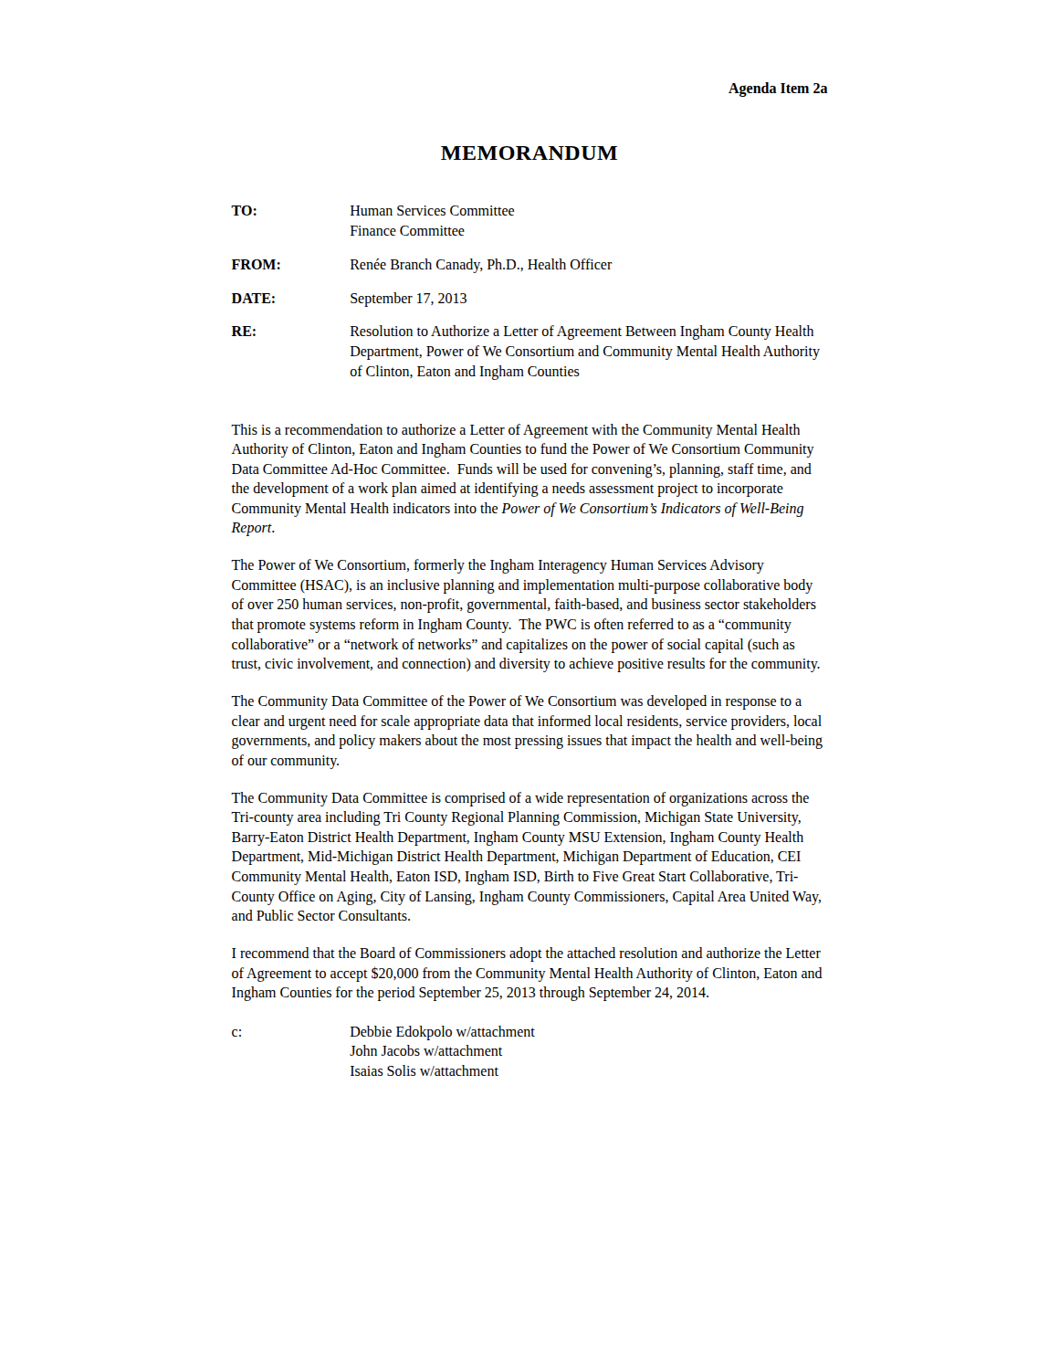Agenda Item 2a
MEMORANDUM
| TO: | Human Services Committee Finance Committee |
| FROM: | Renée Branch Canady, Ph.D., Health Officer |
| DATE: | September 17, 2013 |
| RE: | Resolution to Authorize a Letter of Agreement Between Ingham County Health Department, Power of We Consortium and Community Mental Health Authority of Clinton, Eaton and Ingham Counties |
This is a recommendation to authorize a Letter of Agreement with the Community Mental Health Authority of Clinton, Eaton and Ingham Counties to fund the Power of We Consortium Community Data Committee Ad-Hoc Committee. Funds will be used for convening’s, planning, staff time, and the development of a work plan aimed at identifying a needs assessment project to incorporate Community Mental Health indicators into the Power of We Consortium’s Indicators of Well-Being Report.
The Power of We Consortium, formerly the Ingham Interagency Human Services Advisory Committee (HSAC), is an inclusive planning and implementation multi-purpose collaborative body of over 250 human services, non-profit, governmental, faith-based, and business sector stakeholders that promote systems reform in Ingham County. The PWC is often referred to as a “community collaborative” or a “network of networks” and capitalizes on the power of social capital (such as trust, civic involvement, and connection) and diversity to achieve positive results for the community.
The Community Data Committee of the Power of We Consortium was developed in response to a clear and urgent need for scale appropriate data that informed local residents, service providers, local governments, and policy makers about the most pressing issues that impact the health and well-being of our community.
The Community Data Committee is comprised of a wide representation of organizations across the Tri-county area including Tri County Regional Planning Commission, Michigan State University, Barry-Eaton District Health Department, Ingham County MSU Extension, Ingham County Health Department, Mid-Michigan District Health Department, Michigan Department of Education, CEI Community Mental Health, Eaton ISD, Ingham ISD, Birth to Five Great Start Collaborative, Tri-County Office on Aging, City of Lansing, Ingham County Commissioners, Capital Area United Way, and Public Sector Consultants.
I recommend that the Board of Commissioners adopt the attached resolution and authorize the Letter of Agreement to accept $20,000 from the Community Mental Health Authority of Clinton, Eaton and Ingham Counties for the period September 25, 2013 through September 24, 2014.
| c: | Debbie Edokpolo w/attachment John Jacobs w/attachment Isaias Solis w/attachment |